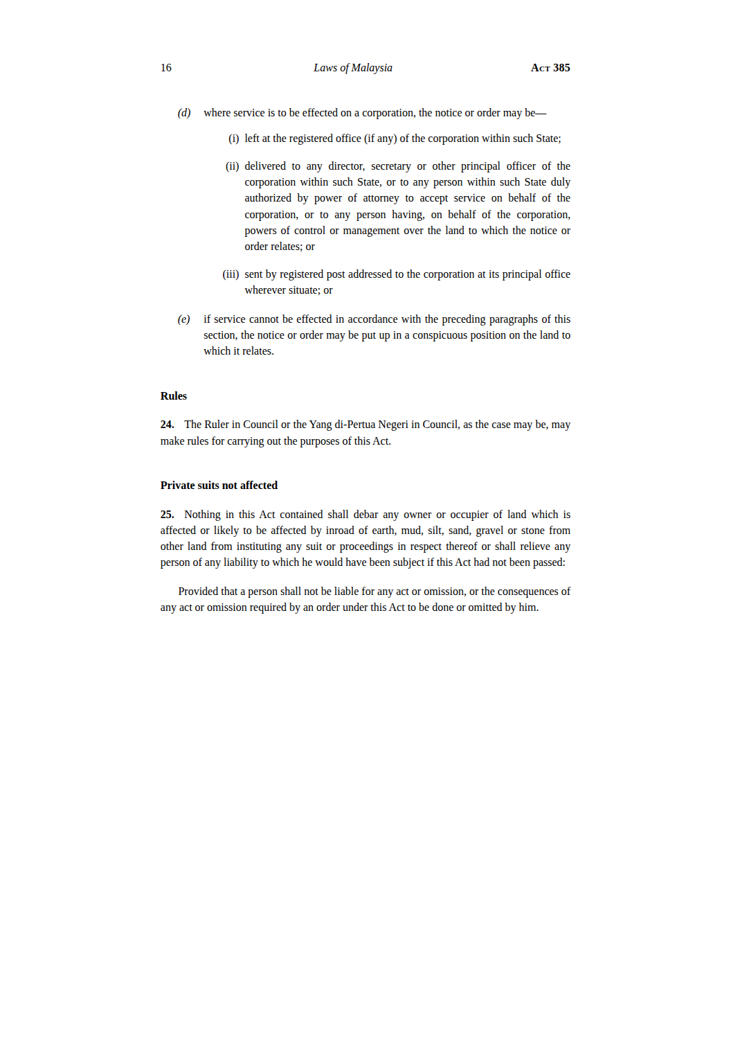16
Laws of Malaysia
Act 385
(d) where service is to be effected on a corporation, the notice or order may be—
(i) left at the registered office (if any) of the corporation within such State;
(ii) delivered to any director, secretary or other principal officer of the corporation within such State, or to any person within such State duly authorized by power of attorney to accept service on behalf of the corporation, or to any person having, on behalf of the corporation, powers of control or management over the land to which the notice or order relates; or
(iii) sent by registered post addressed to the corporation at its principal office wherever situate; or
(e) if service cannot be effected in accordance with the preceding paragraphs of this section, the notice or order may be put up in a conspicuous position on the land to which it relates.
Rules
24. The Ruler in Council or the Yang di-Pertua Negeri in Council, as the case may be, may make rules for carrying out the purposes of this Act.
Private suits not affected
25. Nothing in this Act contained shall debar any owner or occupier of land which is affected or likely to be affected by inroad of earth, mud, silt, sand, gravel or stone from other land from instituting any suit or proceedings in respect thereof or shall relieve any person of any liability to which he would have been subject if this Act had not been passed:
Provided that a person shall not be liable for any act or omission, or the consequences of any act or omission required by an order under this Act to be done or omitted by him.